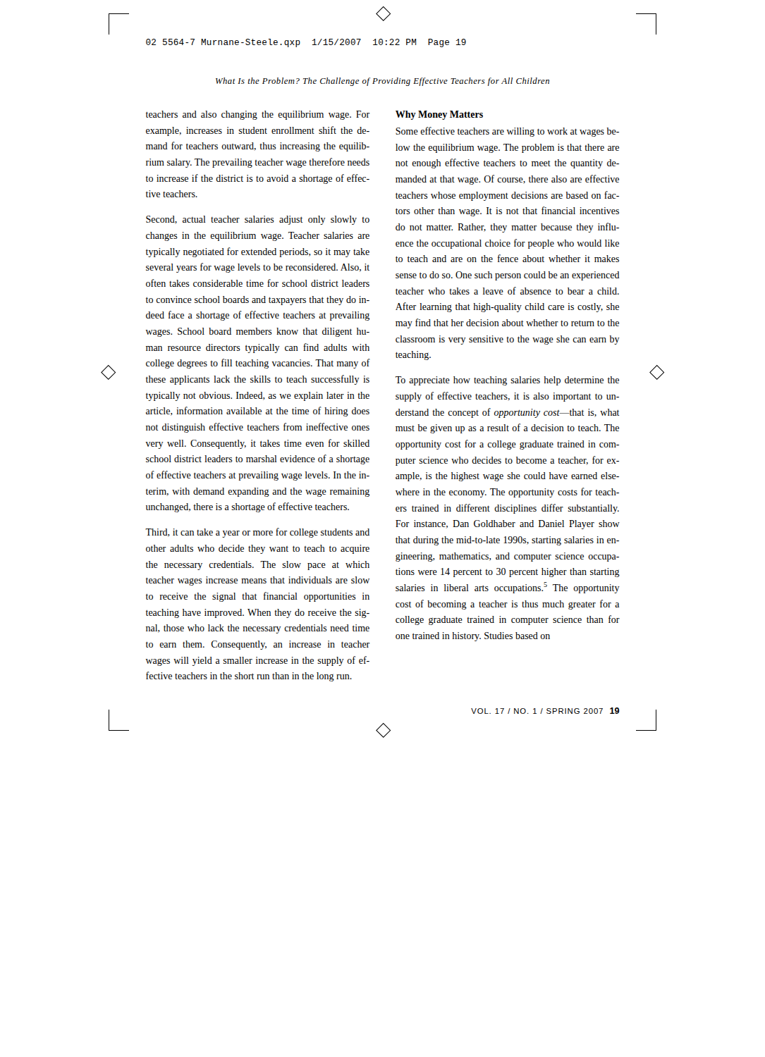02 5564-7 Murnane-Steele.qxp 1/15/2007 10:22 PM Page 19
What Is the Problem? The Challenge of Providing Effective Teachers for All Children
teachers and also changing the equilibrium wage. For example, increases in student enrollment shift the demand for teachers outward, thus increasing the equilibrium salary. The prevailing teacher wage therefore needs to increase if the district is to avoid a shortage of effective teachers.
Second, actual teacher salaries adjust only slowly to changes in the equilibrium wage. Teacher salaries are typically negotiated for extended periods, so it may take several years for wage levels to be reconsidered. Also, it often takes considerable time for school district leaders to convince school boards and taxpayers that they do indeed face a shortage of effective teachers at prevailing wages. School board members know that diligent human resource directors typically can find adults with college degrees to fill teaching vacancies. That many of these applicants lack the skills to teach successfully is typically not obvious. Indeed, as we explain later in the article, information available at the time of hiring does not distinguish effective teachers from ineffective ones very well. Consequently, it takes time even for skilled school district leaders to marshal evidence of a shortage of effective teachers at prevailing wage levels. In the interim, with demand expanding and the wage remaining unchanged, there is a shortage of effective teachers.
Third, it can take a year or more for college students and other adults who decide they want to teach to acquire the necessary credentials. The slow pace at which teacher wages increase means that individuals are slow to receive the signal that financial opportunities in teaching have improved. When they do receive the signal, those who lack the necessary credentials need time to earn them. Consequently, an increase in teacher wages will yield a smaller increase in the supply of effective teachers in the short run than in the long run.
Why Money Matters
Some effective teachers are willing to work at wages below the equilibrium wage. The problem is that there are not enough effective teachers to meet the quantity demanded at that wage. Of course, there also are effective teachers whose employment decisions are based on factors other than wage. It is not that financial incentives do not matter. Rather, they matter because they influence the occupational choice for people who would like to teach and are on the fence about whether it makes sense to do so. One such person could be an experienced teacher who takes a leave of absence to bear a child. After learning that high-quality child care is costly, she may find that her decision about whether to return to the classroom is very sensitive to the wage she can earn by teaching.
To appreciate how teaching salaries help determine the supply of effective teachers, it is also important to understand the concept of opportunity cost—that is, what must be given up as a result of a decision to teach. The opportunity cost for a college graduate trained in computer science who decides to become a teacher, for example, is the highest wage she could have earned elsewhere in the economy. The opportunity costs for teachers trained in different disciplines differ substantially. For instance, Dan Goldhaber and Daniel Player show that during the mid-to-late 1990s, starting salaries in engineering, mathematics, and computer science occupations were 14 percent to 30 percent higher than starting salaries in liberal arts occupations.5 The opportunity cost of becoming a teacher is thus much greater for a college graduate trained in computer science than for one trained in history. Studies based on
VOL. 17 / NO. 1 / SPRING 2007 19